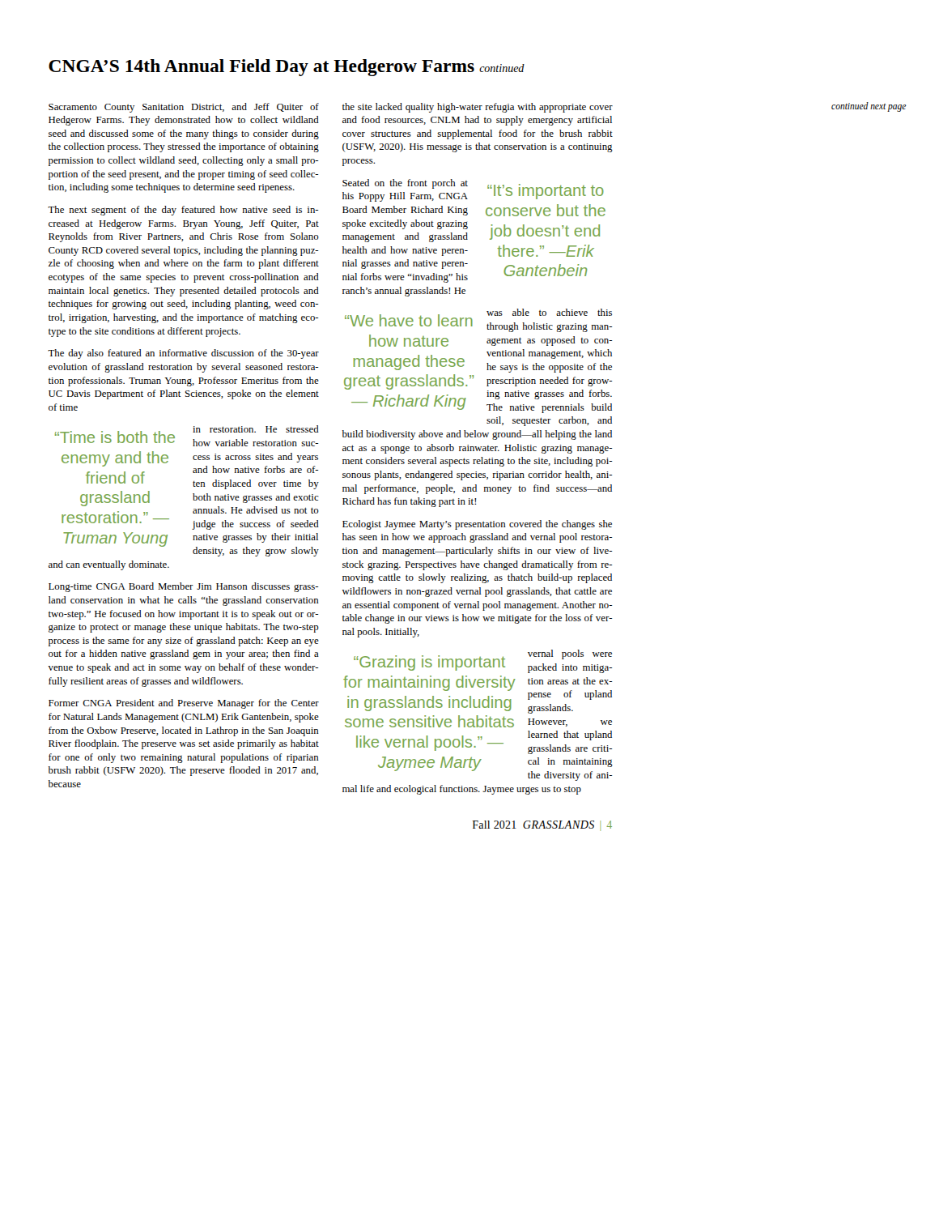CNGA’S 14th Annual Field Day at Hedgerow Farms continued
Sacramento County Sanitation District, and Jeff Quiter of Hedgerow Farms. They demonstrated how to collect wildland seed and discussed some of the many things to consider during the collection process. They stressed the importance of obtaining permission to collect wildland seed, collecting only a small proportion of the seed present, and the proper timing of seed collection, including some techniques to determine seed ripeness.
The next segment of the day featured how native seed is increased at Hedgerow Farms. Bryan Young, Jeff Quiter, Pat Reynolds from River Partners, and Chris Rose from Solano County RCD covered several topics, including the planning puzzle of choosing when and where on the farm to plant different ecotypes of the same species to prevent cross-pollination and maintain local genetics. They presented detailed protocols and techniques for growing out seed, including planting, weed control, irrigation, harvesting, and the importance of matching ecotype to the site conditions at different projects.
The day also featured an informative discussion of the 30-year evolution of grassland restoration by several seasoned restoration professionals. Truman Young, Professor Emeritus from the UC Davis Department of Plant Sciences, spoke on the element of time
“Time is both the enemy and the friend of grassland restoration.” — Truman Young
in restoration. He stressed how variable restoration success is across sites and years and how native forbs are often displaced over time by both native grasses and exotic annuals. He advised us not to judge the success of seeded native grasses by their initial density, as they grow slowly and can eventually dominate.
Long-time CNGA Board Member Jim Hanson discusses grassland conservation in what he calls “the grassland conservation two-step.” He focused on how important it is to speak out or organize to protect or manage these unique habitats. The two-step process is the same for any size of grassland patch: Keep an eye out for a hidden native grassland gem in your area; then find a venue to speak and act in some way on behalf of these wonderfully resilient areas of grasses and wildflowers.
Former CNGA President and Preserve Manager for the Center for Natural Lands Management (CNLM) Erik Gantenbein, spoke from the Oxbow Preserve, located in Lathrop in the San Joaquin River floodplain. The preserve was set aside primarily as habitat for one of only two remaining natural populations of riparian brush rabbit (USFW 2020). The preserve flooded in 2017 and, because
the site lacked quality high-water refugia with appropriate cover and food resources, CNLM had to supply emergency artificial cover structures and supplemental food for the brush rabbit (USFW, 2020). His message is that conservation is a continuing process.
“It’s important to conserve but the job doesn’t end there.” —Erik Gantenbein
Seated on the front porch at his Poppy Hill Farm, CNGA Board Member Richard King spoke excitedly about grazing management and grassland health and how native perennial grasses and native perennial forbs were “invading” his ranch’s annual grasslands! He
“We have to learn how nature managed these great grasslands.” — Richard King
was able to achieve this through holistic grazing management as opposed to conventional management, which he says is the opposite of the prescription needed for growing native grasses and forbs. The native perennials build soil, sequester carbon, and build biodiversity above and below ground—all helping the land act as a sponge to absorb rainwater. Holistic grazing management considers several aspects relating to the site, including poisonous plants, endangered species, riparian corridor health, animal performance, people, and money to find success—and Richard has fun taking part in it!
Ecologist Jaymee Marty’s presentation covered the changes she has seen in how we approach grassland and vernal pool restoration and management—particularly shifts in our view of livestock grazing. Perspectives have changed dramatically from removing cattle to slowly realizing, as thatch build-up replaced wildflowers in non-grazed vernal pool grasslands, that cattle are an essential component of vernal pool management. Another notable change in our views is how we mitigate for the loss of vernal pools. Initially,
“Grazing is important for maintaining diversity in grasslands including some sensitive habitats like vernal pools.” — Jaymee Marty
vernal pools were packed into mitigation areas at the expense of upland grasslands. However, we learned that upland grasslands are critical in maintaining the diversity of animal life and ecological functions. Jaymee urges us to stop
continued next page
Fall 2021 GRASSLANDS | 4